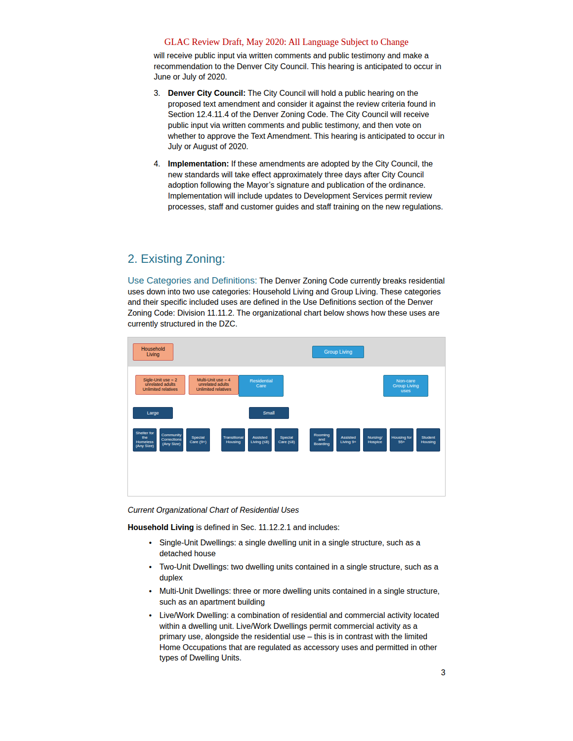GLAC Review Draft, May 2020: All Language Subject to Change
will receive public input via written comments and public testimony and make a recommendation to the Denver City Council. This hearing is anticipated to occur in June or July of 2020.
Denver City Council: The City Council will hold a public hearing on the proposed text amendment and consider it against the review criteria found in Section 12.4.11.4 of the Denver Zoning Code. The City Council will receive public input via written comments and public testimony, and then vote on whether to approve the Text Amendment. This hearing is anticipated to occur in July or August of 2020.
Implementation: If these amendments are adopted by the City Council, the new standards will take effect approximately three days after City Council adoption following the Mayor’s signature and publication of the ordinance. Implementation will include updates to Development Services permit review processes, staff and customer guides and staff training on the new regulations.
2. Existing Zoning:
Use Categories and Definitions:
The Denver Zoning Code currently breaks residential uses down into two use categories: Household Living and Group Living. These categories and their specific included uses are defined in the Use Definitions section of the Denver Zoning Code: Division 11.11.2. The organizational chart below shows how these uses are currently structured in the DZC.
Household
Living
Group Living
Sigle-Unit use = 2 unrelated adults
Unlimited relatives
Multi-Unit use = 4 unrelated adults
Unlimited relatives
Residential
Care
Non-care
Group Living
uses
Large
Small
Shelter for the Homeless (Any Size)
Community Corrections (Any Size)
Special Care (9+)
Transitional Housing
Assisted Living (≤8)
Special Care (≤8)
Rooming and Boarding
Assisted Living 9+
Nursing/ Hospice
Housing for 55+
Student Housing
Current Organizational Chart of Residential Uses
Household Living is defined in Sec. 11.12.2.1 and includes:
Single-Unit Dwellings: a single dwelling unit in a single structure, such as a detached house
Two-Unit Dwellings: two dwelling units contained in a single structure, such as a duplex
Multi-Unit Dwellings: three or more dwelling units contained in a single structure, such as an apartment building
Live/Work Dwelling: a combination of residential and commercial activity located within a dwelling unit. Live/Work Dwellings permit commercial activity as a primary use, alongside the residential use – this is in contrast with the limited Home Occupations that are regulated as accessory uses and permitted in other types of Dwelling Units.
3